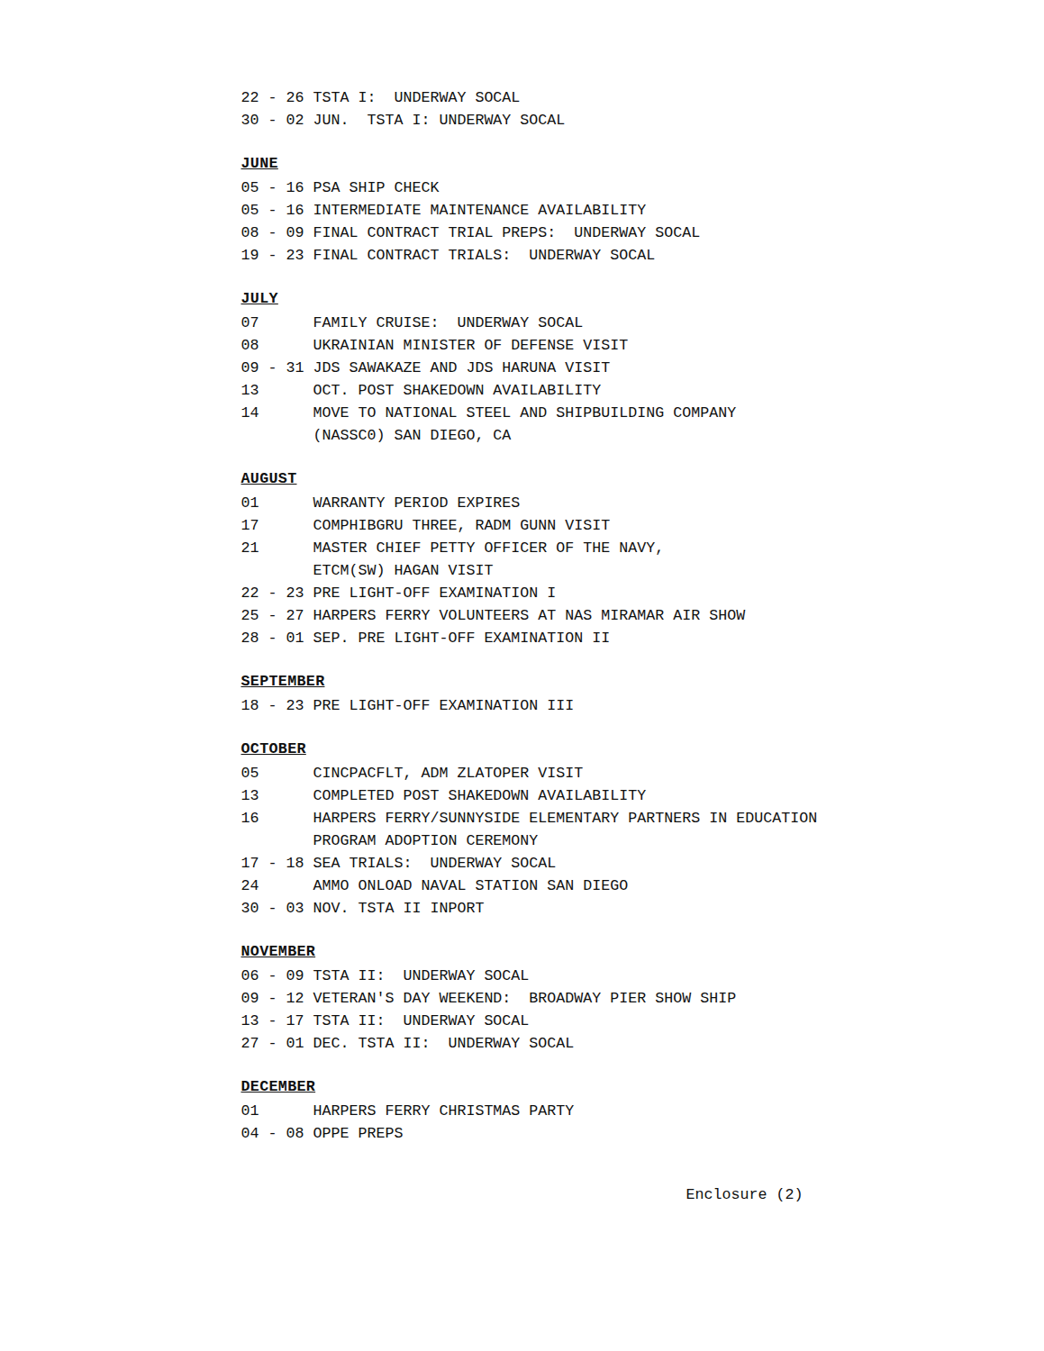22 - 26 TSTA I:  UNDERWAY SOCAL
30 - 02 JUN.  TSTA I: UNDERWAY SOCAL
JUNE
05 - 16 PSA SHIP CHECK
05 - 16 INTERMEDIATE MAINTENANCE AVAILABILITY
08 - 09 FINAL CONTRACT TRIAL PREPS:  UNDERWAY SOCAL
19 - 23 FINAL CONTRACT TRIALS:  UNDERWAY SOCAL
JULY
07      FAMILY CRUISE:  UNDERWAY SOCAL
08      UKRAINIAN MINISTER OF DEFENSE VISIT
09 - 31 JDS SAWAKAZE AND JDS HARUNA VISIT
13      OCT. POST SHAKEDOWN AVAILABILITY
14      MOVE TO NATIONAL STEEL AND SHIPBUILDING COMPANY
        (NASSC0) SAN DIEGO, CA
AUGUST
01      WARRANTY PERIOD EXPIRES
17      COMPHIBGRU THREE, RADM GUNN VISIT
21      MASTER CHIEF PETTY OFFICER OF THE NAVY,
        ETCM(SW) HAGAN VISIT
22 - 23 PRE LIGHT-OFF EXAMINATION I
25 - 27 HARPERS FERRY VOLUNTEERS AT NAS MIRAMAR AIR SHOW
28 - 01 SEP. PRE LIGHT-OFF EXAMINATION II
SEPTEMBER
18 - 23 PRE LIGHT-OFF EXAMINATION III
OCTOBER
05      CINCPACFLT, ADM ZLATOPER VISIT
13      COMPLETED POST SHAKEDOWN AVAILABILITY
16      HARPERS FERRY/SUNNYSIDE ELEMENTARY PARTNERS IN EDUCATION
        PROGRAM ADOPTION CEREMONY
17 - 18 SEA TRIALS:  UNDERWAY SOCAL
24      AMMO ONLOAD NAVAL STATION SAN DIEGO
30 - 03 NOV. TSTA II INPORT
NOVEMBER
06 - 09 TSTA II:  UNDERWAY SOCAL
09 - 12 VETERAN'S DAY WEEKEND:  BROADWAY PIER SHOW SHIP
13 - 17 TSTA II:  UNDERWAY SOCAL
27 - 01 DEC. TSTA II:  UNDERWAY SOCAL
DECEMBER
01      HARPERS FERRY CHRISTMAS PARTY
04 - 08 OPPE PREPS
Enclosure (2)